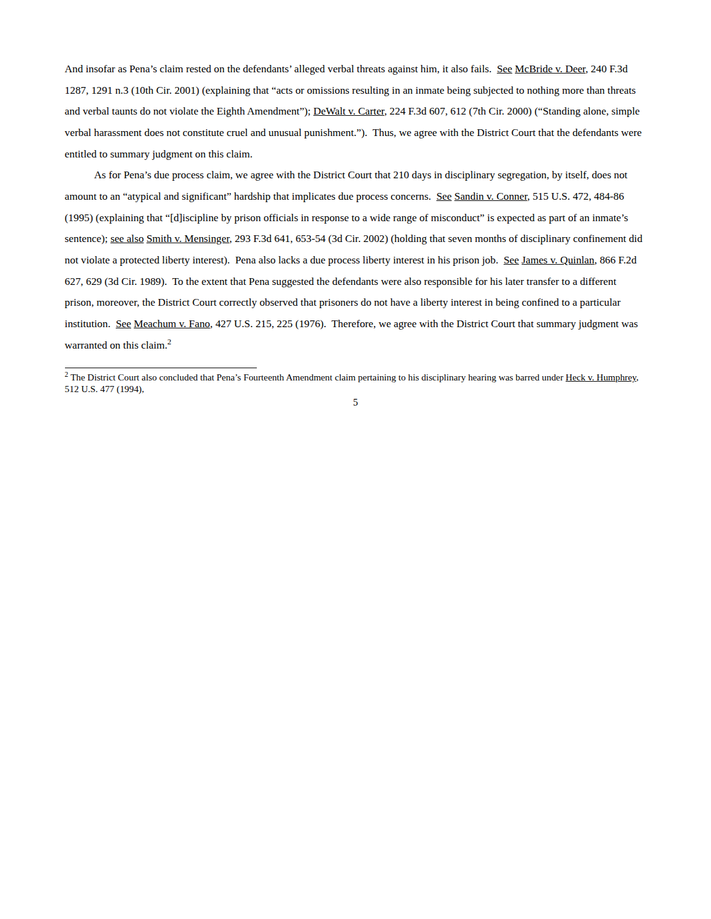And insofar as Pena’s claim rested on the defendants’ alleged verbal threats against him, it also fails. See McBride v. Deer, 240 F.3d 1287, 1291 n.3 (10th Cir. 2001) (explaining that “acts or omissions resulting in an inmate being subjected to nothing more than threats and verbal taunts do not violate the Eighth Amendment”); DeWalt v. Carter, 224 F.3d 607, 612 (7th Cir. 2000) (“Standing alone, simple verbal harassment does not constitute cruel and unusual punishment.”). Thus, we agree with the District Court that the defendants were entitled to summary judgment on this claim.
As for Pena’s due process claim, we agree with the District Court that 210 days in disciplinary segregation, by itself, does not amount to an “atypical and significant” hardship that implicates due process concerns. See Sandin v. Conner, 515 U.S. 472, 484-86 (1995) (explaining that “[d]iscipline by prison officials in response to a wide range of misconduct” is expected as part of an inmate’s sentence); see also Smith v. Mensinger, 293 F.3d 641, 653-54 (3d Cir. 2002) (holding that seven months of disciplinary confinement did not violate a protected liberty interest). Pena also lacks a due process liberty interest in his prison job. See James v. Quinlan, 866 F.2d 627, 629 (3d Cir. 1989). To the extent that Pena suggested the defendants were also responsible for his later transfer to a different prison, moreover, the District Court correctly observed that prisoners do not have a liberty interest in being confined to a particular institution. See Meachum v. Fano, 427 U.S. 215, 225 (1976). Therefore, we agree with the District Court that summary judgment was warranted on this claim.2
2 The District Court also concluded that Pena’s Fourteenth Amendment claim pertaining to his disciplinary hearing was barred under Heck v. Humphrey, 512 U.S. 477 (1994),
5